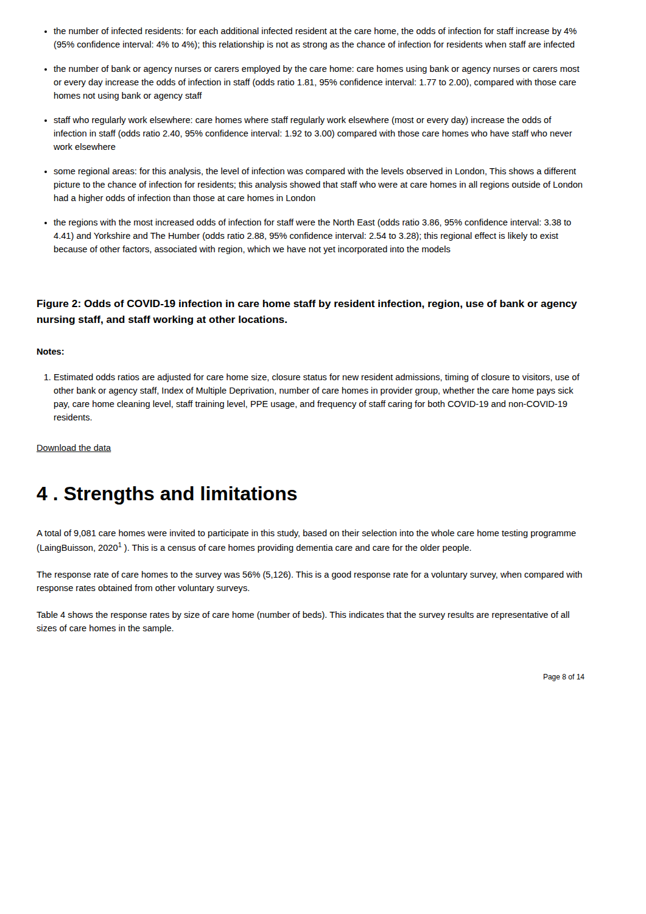the number of infected residents: for each additional infected resident at the care home, the odds of infection for staff increase by 4% (95% confidence interval: 4% to 4%); this relationship is not as strong as the chance of infection for residents when staff are infected
the number of bank or agency nurses or carers employed by the care home: care homes using bank or agency nurses or carers most or every day increase the odds of infection in staff (odds ratio 1.81, 95% confidence interval: 1.77 to 2.00), compared with those care homes not using bank or agency staff
staff who regularly work elsewhere: care homes where staff regularly work elsewhere (most or every day) increase the odds of infection in staff (odds ratio 2.40, 95% confidence interval: 1.92 to 3.00) compared with those care homes who have staff who never work elsewhere
some regional areas: for this analysis, the level of infection was compared with the levels observed in London, This shows a different picture to the chance of infection for residents; this analysis showed that staff who were at care homes in all regions outside of London had a higher odds of infection than those at care homes in London
the regions with the most increased odds of infection for staff were the North East (odds ratio 3.86, 95% confidence interval: 3.38 to 4.41) and Yorkshire and The Humber (odds ratio 2.88, 95% confidence interval: 2.54 to 3.28); this regional effect is likely to exist because of other factors, associated with region, which we have not yet incorporated into the models
Figure 2: Odds of COVID-19 infection in care home staff by resident infection, region, use of bank or agency nursing staff, and staff working at other locations.
Notes:
Estimated odds ratios are adjusted for care home size, closure status for new resident admissions, timing of closure to visitors, use of other bank or agency staff, Index of Multiple Deprivation, number of care homes in provider group, whether the care home pays sick pay, care home cleaning level, staff training level, PPE usage, and frequency of staff caring for both COVID-19 and non-COVID-19 residents.
Download the data
4 . Strengths and limitations
A total of 9,081 care homes were invited to participate in this study, based on their selection into the whole care home testing programme (LaingBuisson, 20201 ). This is a census of care homes providing dementia care and care for the older people.
The response rate of care homes to the survey was 56% (5,126). This is a good response rate for a voluntary survey, when compared with response rates obtained from other voluntary surveys.
Table 4 shows the response rates by size of care home (number of beds). This indicates that the survey results are representative of all sizes of care homes in the sample.
Page 8 of 14